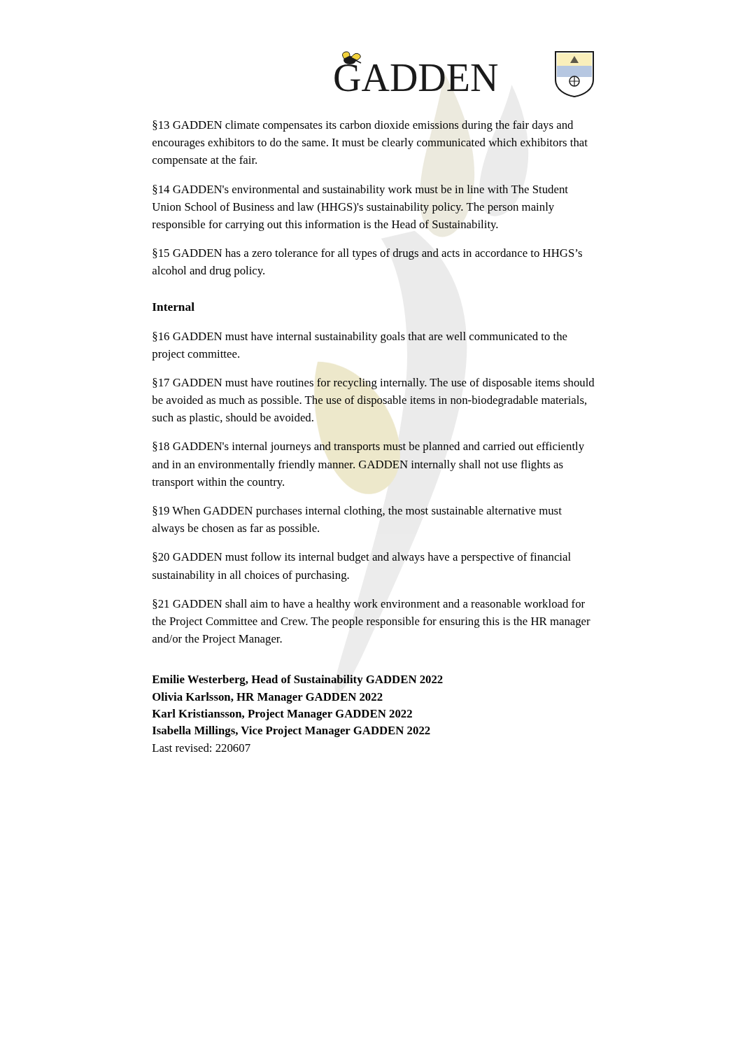GADDEN
§13 GADDEN climate compensates its carbon dioxide emissions during the fair days and encourages exhibitors to do the same. It must be clearly communicated which exhibitors that compensate at the fair.
§14 GADDEN's environmental and sustainability work must be in line with The Student Union School of Business and law (HHGS)'s sustainability policy. The person mainly responsible for carrying out this information is the Head of Sustainability.
§15 GADDEN has a zero tolerance for all types of drugs and acts in accordance to HHGS’s alcohol and drug policy.
Internal
§16 GADDEN must have internal sustainability goals that are well communicated to the project committee.
§17 GADDEN must have routines for recycling internally. The use of disposable items should be avoided as much as possible. The use of disposable items in non-biodegradable materials, such as plastic, should be avoided.
§18 GADDEN's internal journeys and transports must be planned and carried out efficiently and in an environmentally friendly manner. GADDEN internally shall not use flights as transport within the country.
§19 When GADDEN purchases internal clothing, the most sustainable alternative must always be chosen as far as possible.
§20 GADDEN must follow its internal budget and always have a perspective of financial sustainability in all choices of purchasing.
§21 GADDEN shall aim to have a healthy work environment and a reasonable workload for the Project Committee and Crew. The people responsible for ensuring this is the HR manager and/or the Project Manager.
Emilie Westerberg, Head of Sustainability GADDEN 2022
Olivia Karlsson, HR Manager GADDEN 2022
Karl Kristiansson, Project Manager GADDEN 2022
Isabella Millings, Vice Project Manager GADDEN 2022
Last revised: 220607